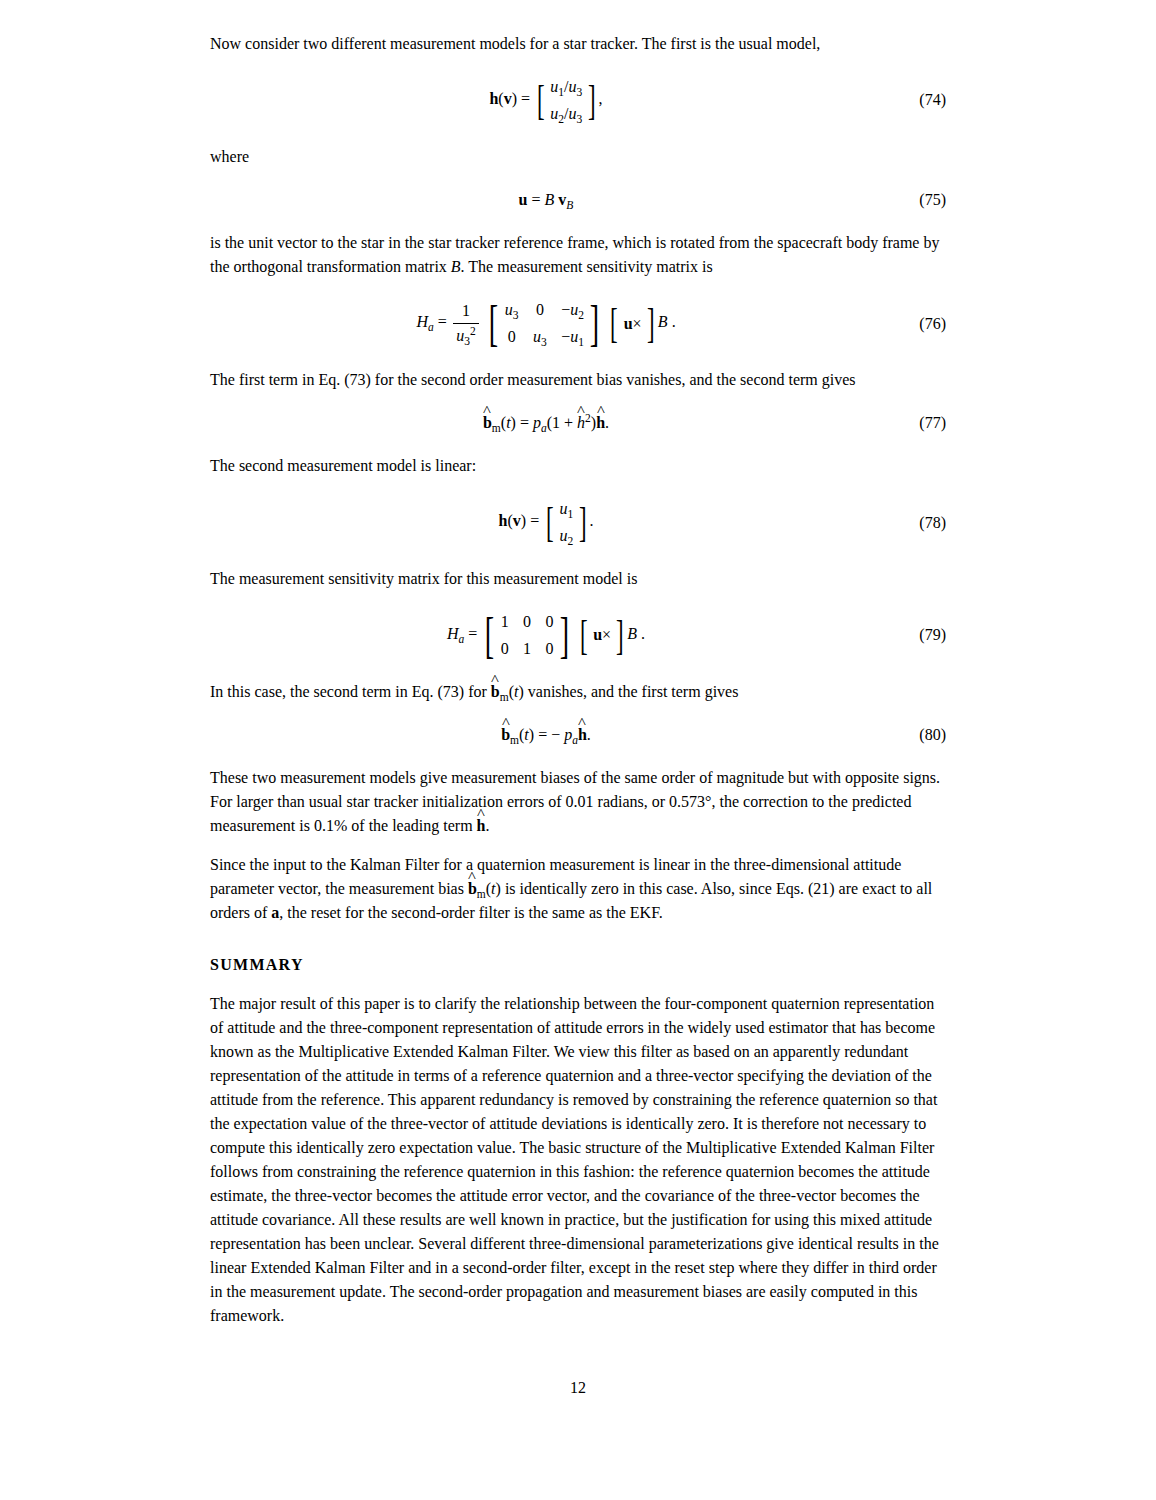Now consider two different measurement models for a star tracker. The first is the usual model,
h(v) = [ u1/u3 u2/u3 ] ,
(74)
where
u = B vB
(75)
is the unit vector to the star in the star tracker reference frame, which is rotated from the spacecraft body frame by the orthogonal transformation matrix B. The measurement sensitivity matrix is
Ha = 1 u32 [ u30−u2 0 u3−u1 ] [ u× ] B .
(76)
The first term in Eq. (73) for the second order measurement bias vanishes, and the second term gives
bm(t) = pa(1 + h2)h.
(77)
The second measurement model is linear:
h(v) = [ u1 u2 ] .
(78)
The measurement sensitivity matrix for this measurement model is
Ha = [ 100 010 ] [ u× ] B .
(79)
In this case, the second term in Eq. (73) for bm(t) vanishes, and the first term gives
bm(t) = − pah.
(80)
These two measurement models give measurement biases of the same order of magnitude but with opposite signs. For larger than usual star tracker initialization errors of 0.01 radians, or 0.573°, the correction to the predicted measurement is 0.1% of the leading term h.
Since the input to the Kalman Filter for a quaternion measurement is linear in the three-dimensional attitude parameter vector, the measurement bias bm(t) is identically zero in this case. Also, since Eqs. (21) are exact to all orders of a, the reset for the second-order filter is the same as the EKF.
SUMMARY
The major result of this paper is to clarify the relationship between the four-component quaternion representation of attitude and the three-component representation of attitude errors in the widely used estimator that has become known as the Multiplicative Extended Kalman Filter. We view this filter as based on an apparently redundant representation of the attitude in terms of a reference quaternion and a three-vector specifying the deviation of the attitude from the reference. This apparent redundancy is removed by constraining the reference quaternion so that the expectation value of the three-vector of attitude deviations is identically zero. It is therefore not necessary to compute this identically zero expectation value. The basic structure of the Multiplicative Extended Kalman Filter follows from constraining the reference quaternion in this fashion: the reference quaternion becomes the attitude estimate, the three-vector becomes the attitude error vector, and the covariance of the three-vector becomes the attitude covariance. All these results are well known in practice, but the justification for using this mixed attitude representation has been unclear. Several different three-dimensional parameterizations give identical results in the linear Extended Kalman Filter and in a second-order filter, except in the reset step where they differ in third order in the measurement update. The second-order propagation and measurement biases are easily computed in this framework.
12